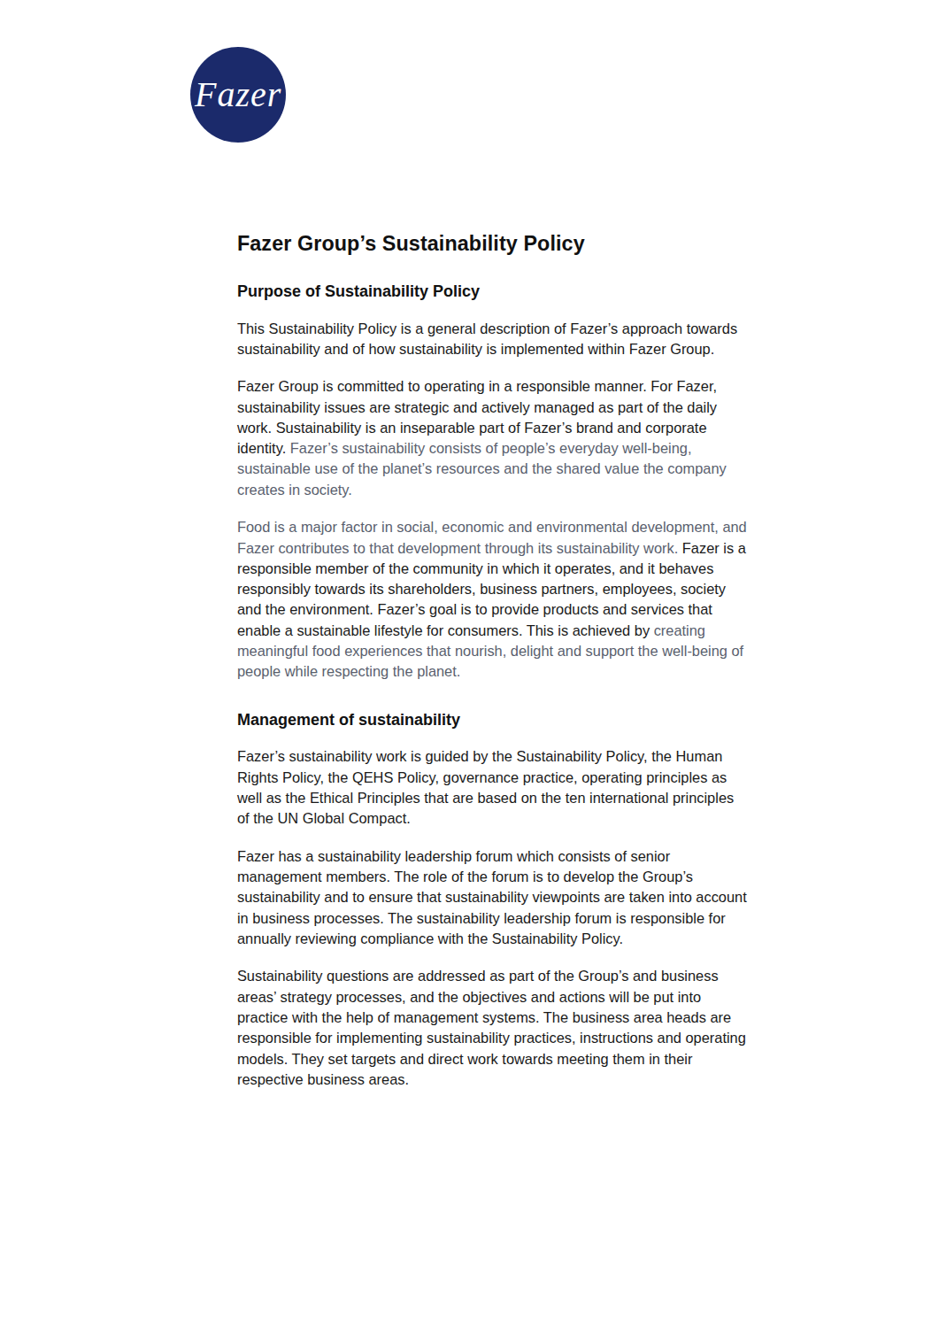Fazer
Fazer Group’s Sustainability Policy
Purpose of Sustainability Policy
This Sustainability Policy is a general description of Fazer’s approach towards sustainability and of how sustainability is implemented within Fazer Group.
Fazer Group is committed to operating in a responsible manner. For Fazer, sustainability issues are strategic and actively managed as part of the daily work. Sustainability is an inseparable part of Fazer’s brand and corporate identity. Fazer’s sustainability consists of people’s everyday well-being, sustainable use of the planet’s resources and the shared value the company creates in society.
Food is a major factor in social, economic and environmental development, and Fazer contributes to that development through its sustainability work. Fazer is a responsible member of the community in which it operates, and it behaves responsibly towards its shareholders, business partners, employees, society and the environment. Fazer’s goal is to provide products and services that enable a sustainable lifestyle for consumers. This is achieved by creating meaningful food experiences that nourish, delight and support the well-being of people while respecting the planet.
Management of sustainability
Fazer’s sustainability work is guided by the Sustainability Policy, the Human Rights Policy, the QEHS Policy, governance practice, operating principles as well as the Ethical Principles that are based on the ten international principles of the UN Global Compact.
Fazer has a sustainability leadership forum which consists of senior management members. The role of the forum is to develop the Group’s sustainability and to ensure that sustainability viewpoints are taken into account in business processes. The sustainability leadership forum is responsible for annually reviewing compliance with the Sustainability Policy.
Sustainability questions are addressed as part of the Group’s and business areas’ strategy processes, and the objectives and actions will be put into practice with the help of management systems. The business area heads are responsible for implementing sustainability practices, instructions and operating models. They set targets and direct work towards meeting them in their respective business areas.